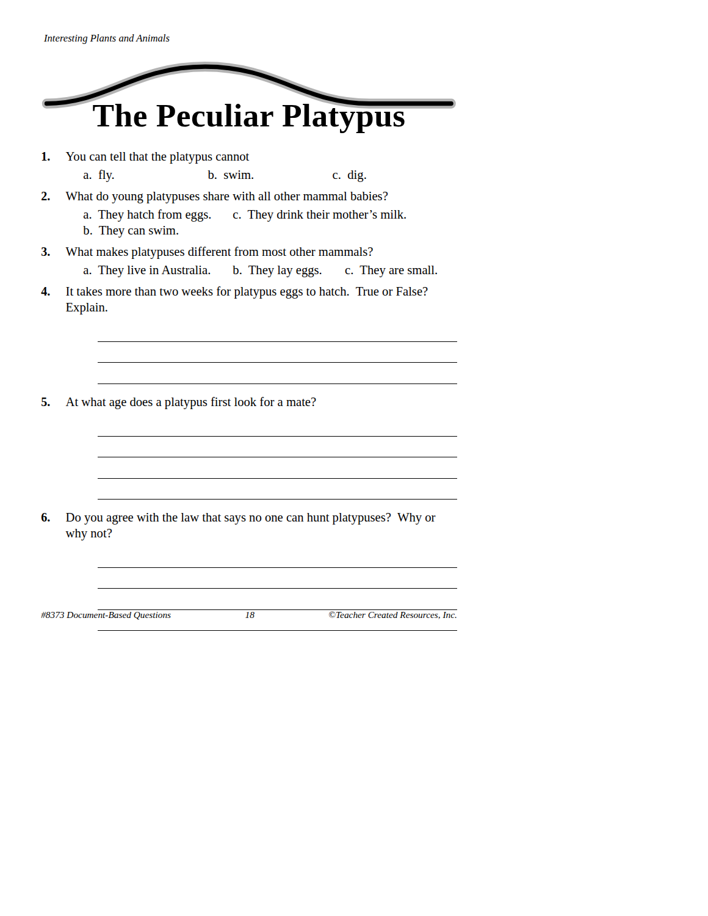Interesting Plants and Animals
The Peculiar Platypus
1. You can tell that the platypus cannot
a. fly.
b. swim.
c. dig.
2. What do young platypuses share with all other mammal babies?
a. They hatch from eggs.
c. They drink their mother’s milk.
b. They can swim.
3. What makes platypuses different from most other mammals?
a. They live in Australia.
b. They lay eggs.
c. They are small.
4. It takes more than two weeks for platypus eggs to hatch. True or False? Explain.
5. At what age does a platypus first look for a mate?
6. Do you agree with the law that says no one can hunt platypuses? Why or why not?
#8373 Document-Based Questions 18 ©Teacher Created Resources, Inc.